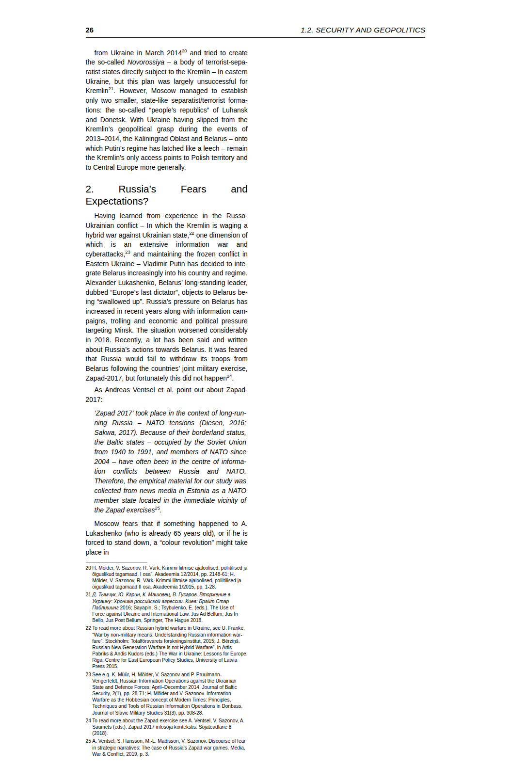26 1.2. SECURITY AND GEOPOLITICS
from Ukraine in March 201420 and tried to create the so-called Novorossiya – a body of terrorist-separatist states directly subject to the Kremlin – In eastern Ukraine, but this plan was largely unsuccessful for Kremlin21. However, Moscow managed to establish only two smaller, state-like separatist/terrorist formations: the so-called “people’s republics” of Luhansk and Donetsk. With Ukraine having slipped from the Kremlin’s geopolitical grasp during the events of 2013–2014, the Kaliningrad Oblast and Belarus – onto which Putin’s regime has latched like a leech – remain the Kremlin’s only access points to Polish territory and to Central Europe more generally.
2. Russia’s Fears and Expectations?
Having learned from experience in the Russo-Ukrainian conflict – In which the Kremlin is waging a hybrid war against Ukrainian state,22 one dimension of which is an extensive information war and cyberattacks,23 and maintaining the frozen conflict in Eastern Ukraine – Vladimir Putin has decided to integrate Belarus increasingly into his country and regime. Alexander Lukashenko, Belarus’ long-standing leader, dubbed “Europe’s last dictator”, objects to Belarus being “swallowed up”. Russia’s pressure on Belarus has increased in recent years along with information campaigns, trolling and economic and political pressure targeting Minsk. The situation worsened considerably in 2018. Recently, a lot has been said and written about Russia’s actions towards Belarus. It was feared that Russia would fail to withdraw its troops from Belarus following the countries’ joint military exercise, Zapad-2017, but fortunately this did not happen24.
As Andreas Ventsel et al. point out about Zapad-2017:
‘Zapad 2017’ took place in the context of long-running Russia – NATO tensions (Diesen, 2016; Sakwa, 2017). Because of their borderland status, the Baltic states – occupied by the Soviet Union from 1940 to 1991, and members of NATO since 2004 – have often been in the centre of information conflicts between Russia and NATO. Therefore, the empirical material for our study was collected from news media in Estonia as a NATO member state located in the immediate vicinity of the Zapad exercises25.
Moscow fears that if something happened to A. Lukashenko (who is already 65 years old), or if he is forced to stand down, a “colour revolution” might take place in
20 H. Mölder, V. Sazonov, R. Värk. Krimmi liitmise ajaloolised, poliitilised ja õiguslikud tagamaad. I osa”. Akadeemia 12/2014, pp. 2148-61; H. Mölder, V. Sazonov, R. Värk. Krimmi liitmise ajaloolised, poliitilised ja õiguslikud tagamaad II osa. Akadeemia 1/2015, pp. 1-28.
21 Д. Тымчук, Ю. Карин, К. Машовец, В. Гусаров. Вторжение в Украину: Хроника российской агрессии. Киев: Брайт Стар Паблишинг 2016; Sayapin, S.; Tsybulenko, E. (eds.). The Use of Force against Ukraine and International Law. Jus Ad Bellum, Jus In Bello, Jus Post Bellum, Springer, The Hague 2018.
22 To read more about Russian hybrid warfare in Ukraine, see U. Franke, “War by non-military means: Understanding Russian information warfare”. Stockholm: Totalförsvarets forskningsinstitut, 2015; J. Bērziņš. Russian New Generation Warfare is not Hybrid Warfare”, in Artis Pabriks & Andis Kudors (eds.) The War in Ukraine: Lessons for Europe. Riga: Centre for East European Policy Studies, University of Latvia Press 2015.
23 See e.g. K. Müür, H. Mölder, V. Sazonov and P. Pruulmann-Vengerfeldt, Russian Information Operations against the Ukrainian State and Defence Forces: April–December 2014. Journal of Baltic Security, 2(1), pp. 28-71; H. Mölder and V. Sazonov. Information Warfare as the Hobbesian concept of Modern Times: Principles, Techniques and Tools of Russian Information Operations in Donbass. Journal of Slavic Military Studies 31(3), pp. 308-28.
24 To read more about the Zapad exercise see A. Ventsel, V. Sazonov, A. Saumets (eds.). Zapad 2017 infosõja kontekstis. Sõjateadlane 8 (2018).
25 A. Ventsel, S. Hansson, M.-L. Madisson, V. Sazonov. Discourse of fear in strategic narratives: The case of Russia’s Zapad war games. Media, War & Conflict, 2019, p. 3.